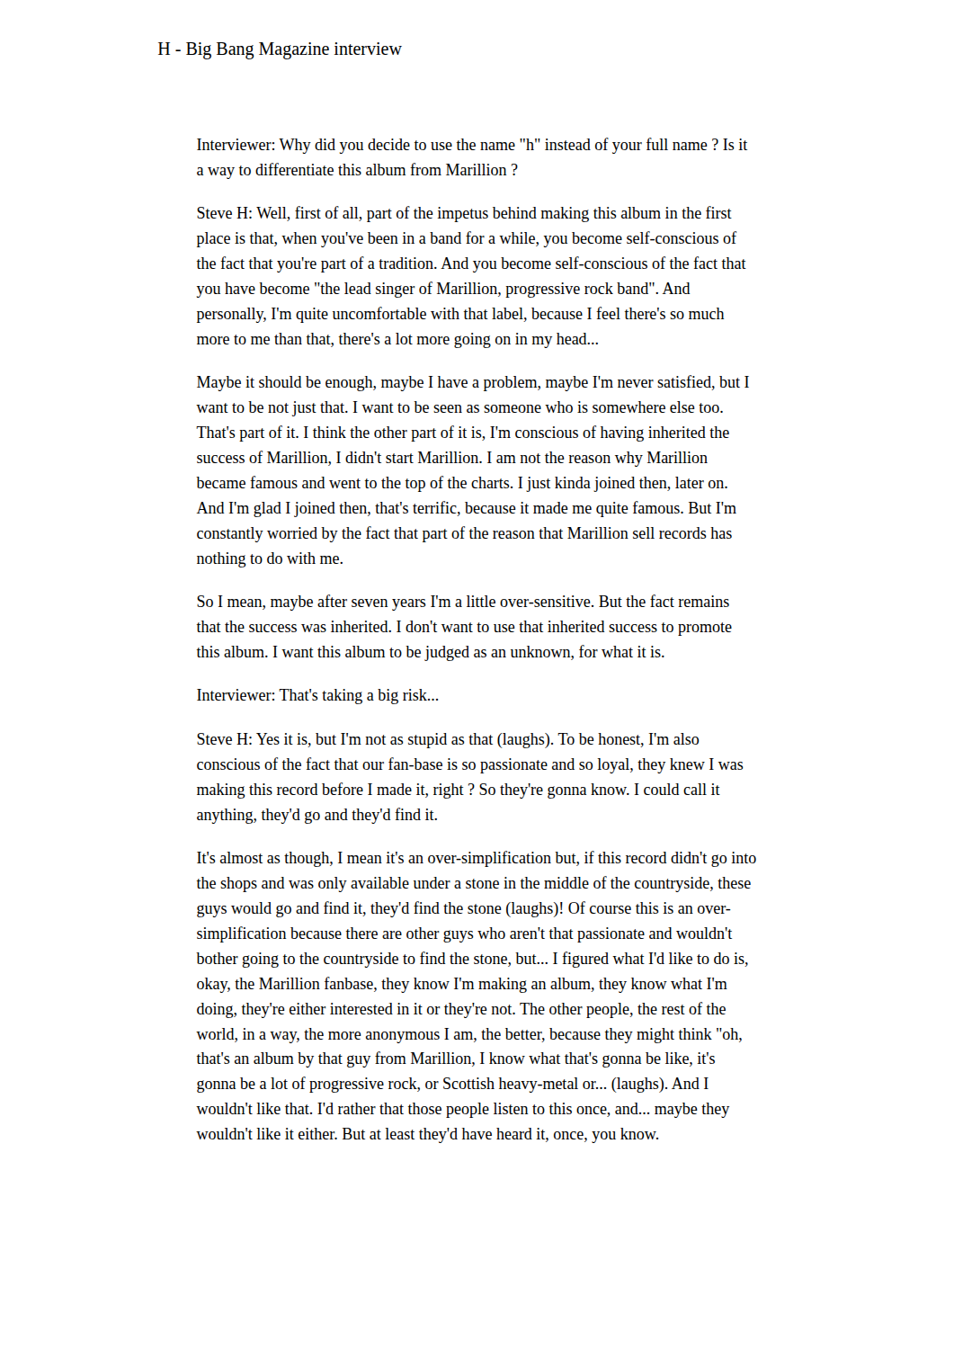H - Big Bang Magazine interview
Interviewer: Why did you decide to use the name "h" instead of your full name ? Is it a way to differentiate this album from Marillion ?
Steve H: Well, first of all, part of the impetus behind making this album in the first place is that, when you've been in a band for a while, you become self-conscious of the fact that you're part of a tradition. And you become self-conscious of the fact that you have become "the lead singer of Marillion, progressive rock band". And personally, I'm quite uncomfortable with that label, because I feel there's so much more to me than that, there's a lot more going on in my head...
Maybe it should be enough, maybe I have a problem, maybe I'm never satisfied, but I want to be not just that. I want to be seen as someone who is somewhere else too. That's part of it. I think the other part of it is, I'm conscious of having inherited the success of Marillion, I didn't start Marillion. I am not the reason why Marillion became famous and went to the top of the charts. I just kinda joined then, later on. And I'm glad I joined then, that's terrific, because it made me quite famous. But I'm constantly worried by the fact that part of the reason that Marillion sell records has nothing to do with me.
So I mean, maybe after seven years I'm a little over-sensitive. But the fact remains that the success was inherited. I don't want to use that inherited success to promote this album. I want this album to be judged as an unknown, for what it is.
Interviewer: That's taking a big risk...
Steve H: Yes it is, but I'm not as stupid as that (laughs). To be honest, I'm also conscious of the fact that our fan-base is so passionate and so loyal, they knew I was making this record before I made it, right ? So they're gonna know. I could call it anything, they'd go and they'd find it.
It's almost as though, I mean it's an over-simplification but, if this record didn't go into the shops and was only available under a stone in the middle of the countryside, these guys would go and find it, they'd find the stone (laughs)! Of course this is an over-simplification because there are other guys who aren't that passionate and wouldn't bother going to the countryside to find the stone, but... I figured what I'd like to do is, okay, the Marillion fanbase, they know I'm making an album, they know what I'm doing, they're either interested in it or they're not. The other people, the rest of the world, in a way, the more anonymous I am, the better, because they might think "oh, that's an album by that guy from Marillion, I know what that's gonna be like, it's gonna be a lot of progressive rock, or Scottish heavy-metal or... (laughs). And I wouldn't like that. I'd rather that those people listen to this once, and... maybe they wouldn't like it either. But at least they'd have heard it, once, you know.